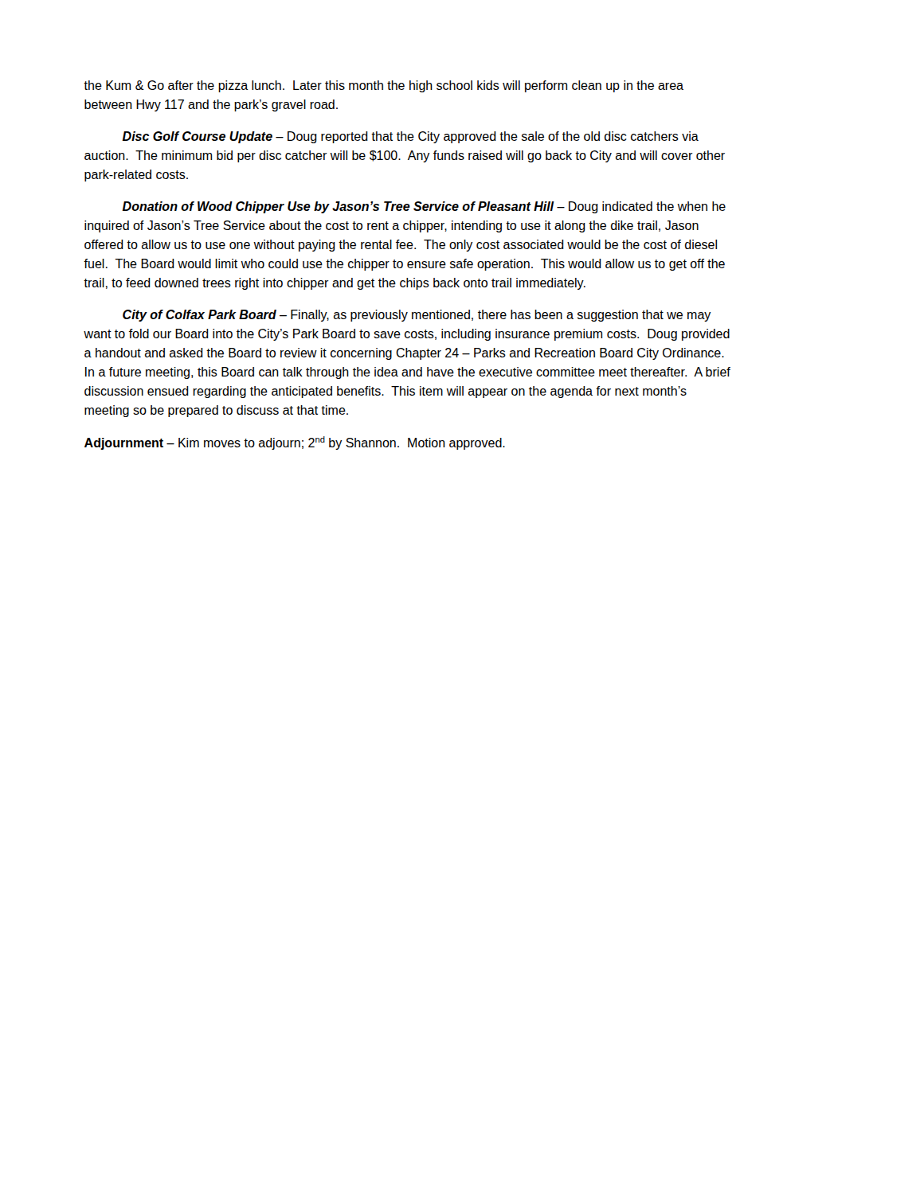the Kum & Go after the pizza lunch. Later this month the high school kids will perform clean up in the area between Hwy 117 and the park’s gravel road.
Disc Golf Course Update – Doug reported that the City approved the sale of the old disc catchers via auction. The minimum bid per disc catcher will be $100. Any funds raised will go back to City and will cover other park-related costs.
Donation of Wood Chipper Use by Jason’s Tree Service of Pleasant Hill – Doug indicated the when he inquired of Jason’s Tree Service about the cost to rent a chipper, intending to use it along the dike trail, Jason offered to allow us to use one without paying the rental fee. The only cost associated would be the cost of diesel fuel. The Board would limit who could use the chipper to ensure safe operation. This would allow us to get off the trail, to feed downed trees right into chipper and get the chips back onto trail immediately.
City of Colfax Park Board – Finally, as previously mentioned, there has been a suggestion that we may want to fold our Board into the City’s Park Board to save costs, including insurance premium costs. Doug provided a handout and asked the Board to review it concerning Chapter 24 – Parks and Recreation Board City Ordinance. In a future meeting, this Board can talk through the idea and have the executive committee meet thereafter. A brief discussion ensued regarding the anticipated benefits. This item will appear on the agenda for next month’s meeting so be prepared to discuss at that time.
Adjournment – Kim moves to adjourn; 2nd by Shannon. Motion approved.